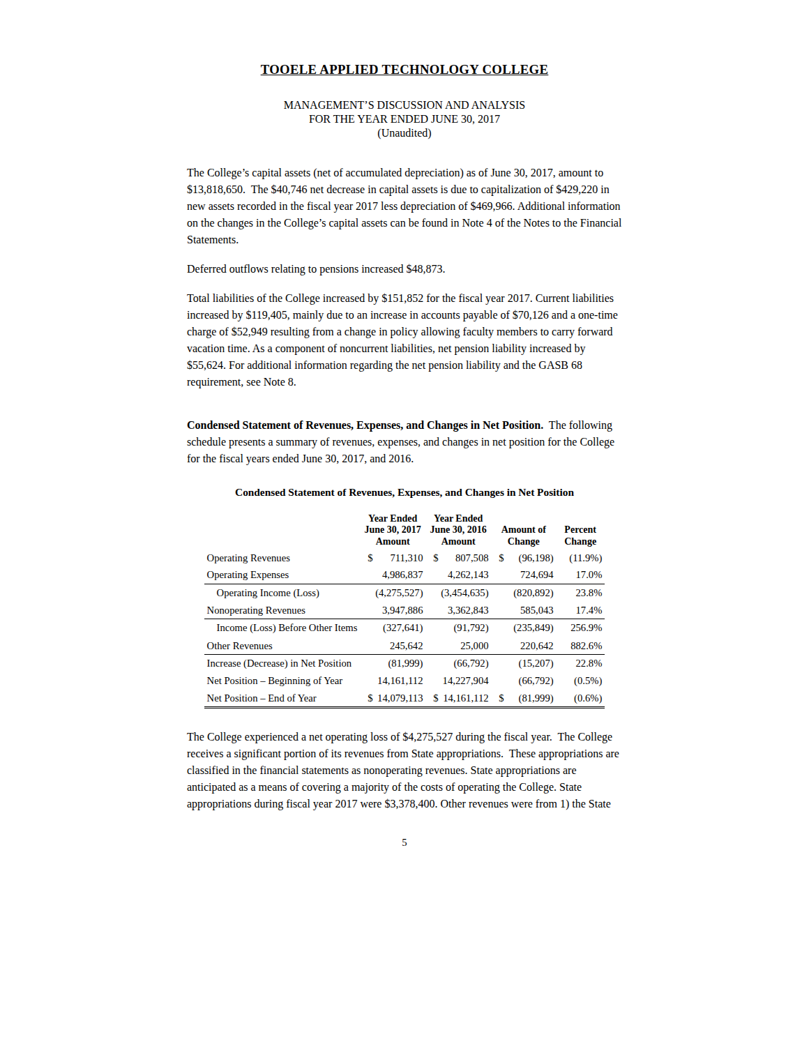TOOELE APPLIED TECHNOLOGY COLLEGE
MANAGEMENT’S DISCUSSION AND ANALYSIS
FOR THE YEAR ENDED JUNE 30, 2017
(Unaudited)
The College’s capital assets (net of accumulated depreciation) as of June 30, 2017, amount to $13,818,650. The $40,746 net decrease in capital assets is due to capitalization of $429,220 in new assets recorded in the fiscal year 2017 less depreciation of $469,966. Additional information on the changes in the College’s capital assets can be found in Note 4 of the Notes to the Financial Statements.
Deferred outflows relating to pensions increased $48,873.
Total liabilities of the College increased by $151,852 for the fiscal year 2017. Current liabilities increased by $119,405, mainly due to an increase in accounts payable of $70,126 and a one-time charge of $52,949 resulting from a change in policy allowing faculty members to carry forward vacation time. As a component of noncurrent liabilities, net pension liability increased by $55,624. For additional information regarding the net pension liability and the GASB 68 requirement, see Note 8.
Condensed Statement of Revenues, Expenses, and Changes in Net Position. The following schedule presents a summary of revenues, expenses, and changes in net position for the College for the fiscal years ended June 30, 2017, and 2016.
Condensed Statement of Revenues, Expenses, and Changes in Net Position
| | Year Ended June 30, 2017 Amount | Year Ended June 30, 2016 Amount | Amount of Change | Percent Change |
| --- | --- | --- | --- | --- |
| Operating Revenues | $ | 711,310 | $ | 807,508 | $ | (96,198) | (11.9%) |
| Operating Expenses | | 4,986,837 | | 4,262,143 | | 724,694 | 17.0% |
| Operating Income (Loss) | | (4,275,527) | | (3,454,635) | | (820,892) | 23.8% |
| Nonoperating Revenues | | 3,947,886 | | 3,362,843 | | 585,043 | 17.4% |
| Income (Loss) Before Other Items | | (327,641) | | (91,792) | | (235,849) | 256.9% |
| Other Revenues | | 245,642 | | 25,000 | | 220,642 | 882.6% |
| Increase (Decrease) in Net Position | | (81,999) | | (66,792) | | (15,207) | 22.8% |
| Net Position – Beginning of Year | | 14,161,112 | | 14,227,904 | | (66,792) | (0.5%) |
| Net Position – End of Year | $ | 14,079,113 | $ | 14,161,112 | $ | (81,999) | (0.6%) |
The College experienced a net operating loss of $4,275,527 during the fiscal year. The College receives a significant portion of its revenues from State appropriations. These appropriations are classified in the financial statements as nonoperating revenues. State appropriations are anticipated as a means of covering a majority of the costs of operating the College. State appropriations during fiscal year 2017 were $3,378,400. Other revenues were from 1) the State
5